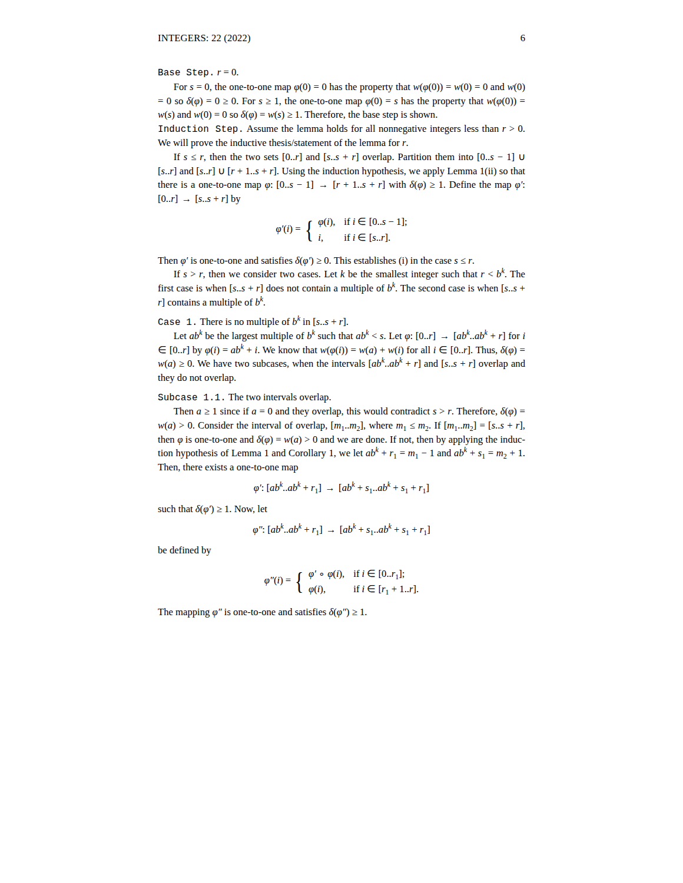INTEGERS: 22 (2022) 6
Base Step. r = 0.
For s = 0, the one-to-one map φ(0) = 0 has the property that w(φ(0)) = w(0) = 0 and w(0) = 0 so δ(φ) = 0 ≥ 0. For s ≥ 1, the one-to-one map φ(0) = s has the property that w(φ(0)) = w(s) and w(0) = 0 so δ(φ) = w(s) ≥ 1. Therefore, the base step is shown.
Induction Step. Assume the lemma holds for all nonnegative integers less than r > 0. We will prove the inductive thesis/statement of the lemma for r.
If s ≤ r, then the two sets [0..r] and [s..s + r] overlap. Partition them into [0..s − 1] ∪ [s..r] and [s..r] ∪ [r + 1..s + r]. Using the induction hypothesis, we apply Lemma 1(ii) so that there is a one-to-one map φ: [0..s − 1] → [r + 1..s + r] with δ(φ) ≥ 1. Define the map φ′: [0..r] → [s..s + r] by
φ′(i) = {
| φ ( i ), | if i ∈ [0.. s − 1]; |
| i , | if i ∈ [ s .. r ]. |
Then φ′ is one-to-one and satisfies δ(φ′) ≥ 0. This establishes (i) in the case s ≤ r.
If s > r, then we consider two cases. Let k be the smallest integer such that r < bk. The first case is when [s..s + r] does not contain a multiple of bk. The second case is when [s..s + r] contains a multiple of bk.
Case 1. There is no multiple of bk in [s..s + r].
Let abk be the largest multiple of bk such that abk < s. Let φ: [0..r] → [abk..abk + r] for i ∈ [0..r] by φ(i) = abk + i. We know that w(φ(i)) = w(a) + w(i) for all i ∈ [0..r]. Thus, δ(φ) = w(a) ≥ 0. We have two subcases, when the intervals [abk..abk + r] and [s..s + r] overlap and they do not overlap.
Subcase 1.1. The two intervals overlap.
Then a ≥ 1 since if a = 0 and they overlap, this would contradict s > r. Therefore, δ(φ) = w(a) > 0. Consider the interval of overlap, [m1..m2], where m1 ≤ m2. If [m1..m2] = [s..s + r], then φ is one-to-one and δ(φ) = w(a) > 0 and we are done. If not, then by applying the induction hypothesis of Lemma 1 and Corollary 1, we let abk + r1 = m1 − 1 and abk + s1 = m2 + 1. Then, there exists a one-to-one map
φ′: [abk..abk + r1] → [abk + s1..abk + s1 + r1]
such that δ(φ′) ≥ 1. Now, let
φ″: [abk..abk + r1] → [abk + s1..abk + s1 + r1]
be defined by
φ″(i) = {
| φ′ ∘ φ ( i ), | if i ∈ [0.. r 1 ]; |
| φ ( i ), | if i ∈ [ r 1 + 1.. r ]. |
The mapping φ″ is one-to-one and satisfies δ(φ″) ≥ 1.